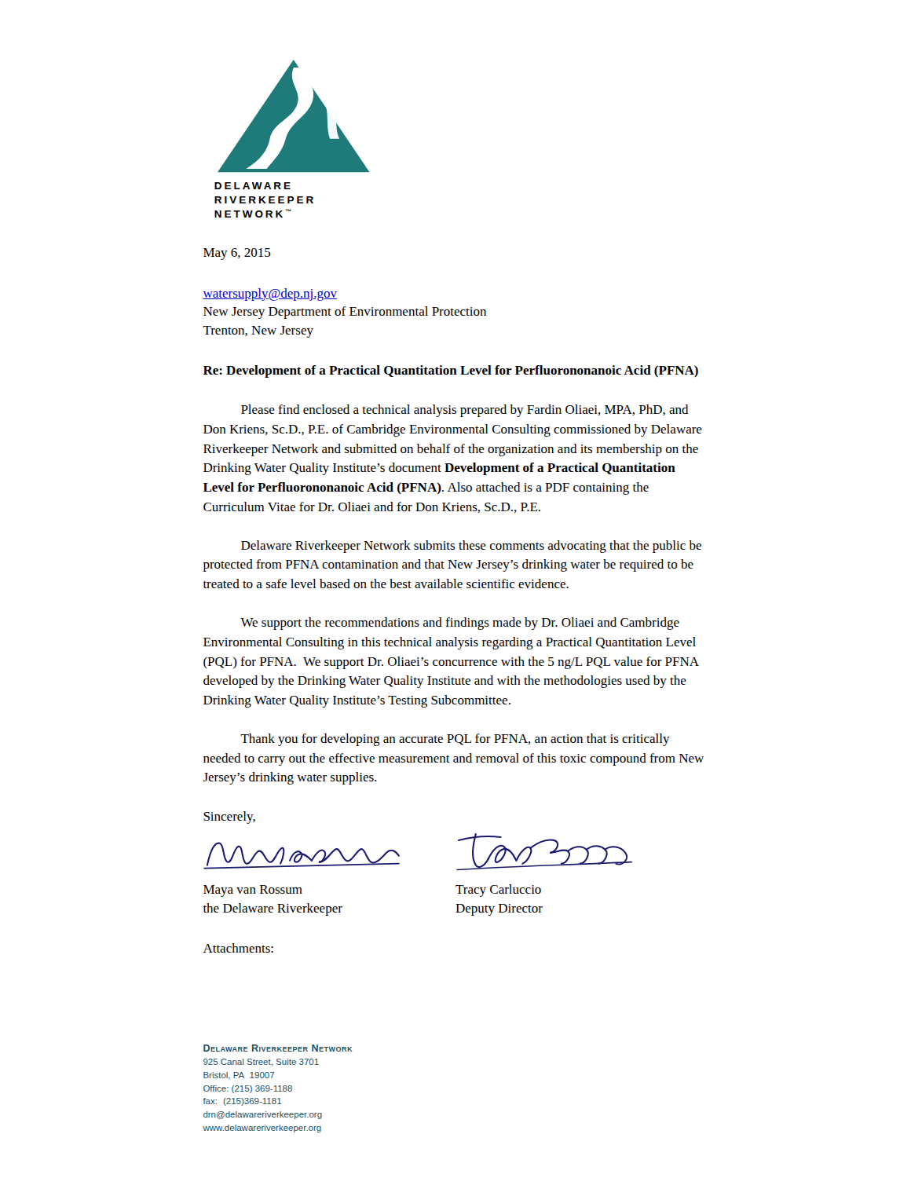DELAWARE
RIVERKEEPER
NETWORK™
May 6, 2015
watersupply@dep.nj.gov
New Jersey Department of Environmental Protection
Trenton, New Jersey
Re: Development of a Practical Quantitation Level for Perfluorononanoic Acid (PFNA)
Please find enclosed a technical analysis prepared by Fardin Oliaei, MPA, PhD, and Don Kriens, Sc.D., P.E. of Cambridge Environmental Consulting commissioned by Delaware Riverkeeper Network and submitted on behalf of the organization and its membership on the Drinking Water Quality Institute’s document Development of a Practical Quantitation Level for Perfluorononanoic Acid (PFNA). Also attached is a PDF containing the Curriculum Vitae for Dr. Oliaei and for Don Kriens, Sc.D., P.E.
Delaware Riverkeeper Network submits these comments advocating that the public be protected from PFNA contamination and that New Jersey’s drinking water be required to be treated to a safe level based on the best available scientific evidence.
We support the recommendations and findings made by Dr. Oliaei and Cambridge Environmental Consulting in this technical analysis regarding a Practical Quantitation Level (PQL) for PFNA. We support Dr. Oliaei’s concurrence with the 5 ng/L PQL value for PFNA developed by the Drinking Water Quality Institute and with the methodologies used by the Drinking Water Quality Institute’s Testing Subcommittee.
Thank you for developing an accurate PQL for PFNA, an action that is critically needed to carry out the effective measurement and removal of this toxic compound from New Jersey’s drinking water supplies.
Sincerely,
| Maya van Rossum the Delaware Riverkeeper | Tracy Carluccio Deputy Director |
Attachments:
Delaware Riverkeeper Network
925 Canal Street, Suite 3701
Bristol, PA 19007
Office: (215) 369-1188
fax: (215)369-1181
drn@delawareriverkeeper.org
www.delawareriverkeeper.org